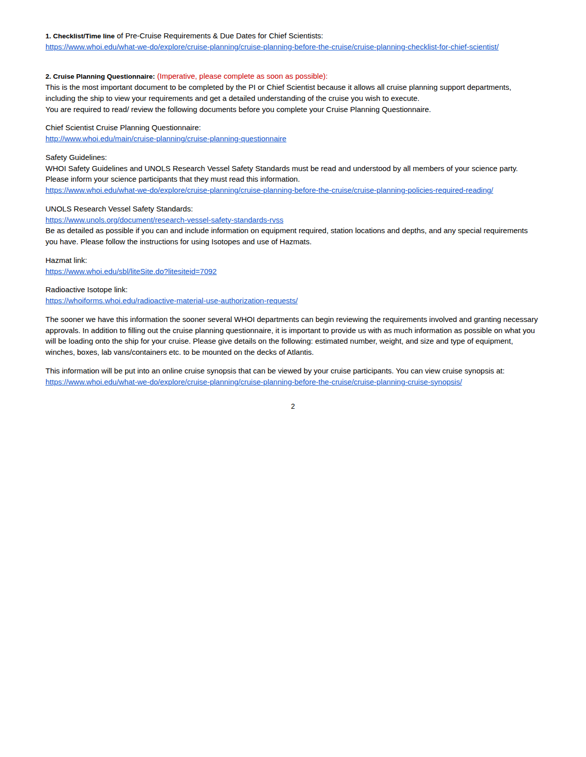1. Checklist/Time line of Pre-Cruise Requirements & Due Dates for Chief Scientists:
https://www.whoi.edu/what-we-do/explore/cruise-planning/cruise-planning-before-the-cruise/cruise-planning-checklist-for-chief-scientist/
2. Cruise Planning Questionnaire: (Imperative, please complete as soon as possible):
This is the most important document to be completed by the PI or Chief Scientist because it allows all cruise planning support departments, including the ship to view your requirements and get a detailed understanding of the cruise you wish to execute.
You are required to read/ review the following documents before you complete your Cruise Planning Questionnaire.
Chief Scientist Cruise Planning Questionnaire:
http://www.whoi.edu/main/cruise-planning/cruise-planning-questionnaire
Safety Guidelines:
WHOI Safety Guidelines and UNOLS Research Vessel Safety Standards must be read and understood by all members of your science party. Please inform your science participants that they must read this information.
https://www.whoi.edu/what-we-do/explore/cruise-planning/cruise-planning-before-the-cruise/cruise-planning-policies-required-reading/
UNOLS Research Vessel Safety Standards:
https://www.unols.org/document/research-vessel-safety-standards-rvss
Be as detailed as possible if you can and include information on equipment required, station locations and depths, and any special requirements you have. Please follow the instructions for using Isotopes and use of Hazmats.
Hazmat link:
https://www.whoi.edu/sbl/liteSite.do?litesiteid=7092
Radioactive Isotope link:
https://whoiforms.whoi.edu/radioactive-material-use-authorization-requests/
The sooner we have this information the sooner several WHOI departments can begin reviewing the requirements involved and granting necessary approvals. In addition to filling out the cruise planning questionnaire, it is important to provide us with as much information as possible on what you will be loading onto the ship for your cruise. Please give details on the following: estimated number, weight, and size and type of equipment, winches, boxes, lab vans/containers etc. to be mounted on the decks of Atlantis.
This information will be put into an online cruise synopsis that can be viewed by your cruise participants. You can view cruise synopsis at:
https://www.whoi.edu/what-we-do/explore/cruise-planning/cruise-planning-before-the-cruise/cruise-planning-cruise-synopsis/
2